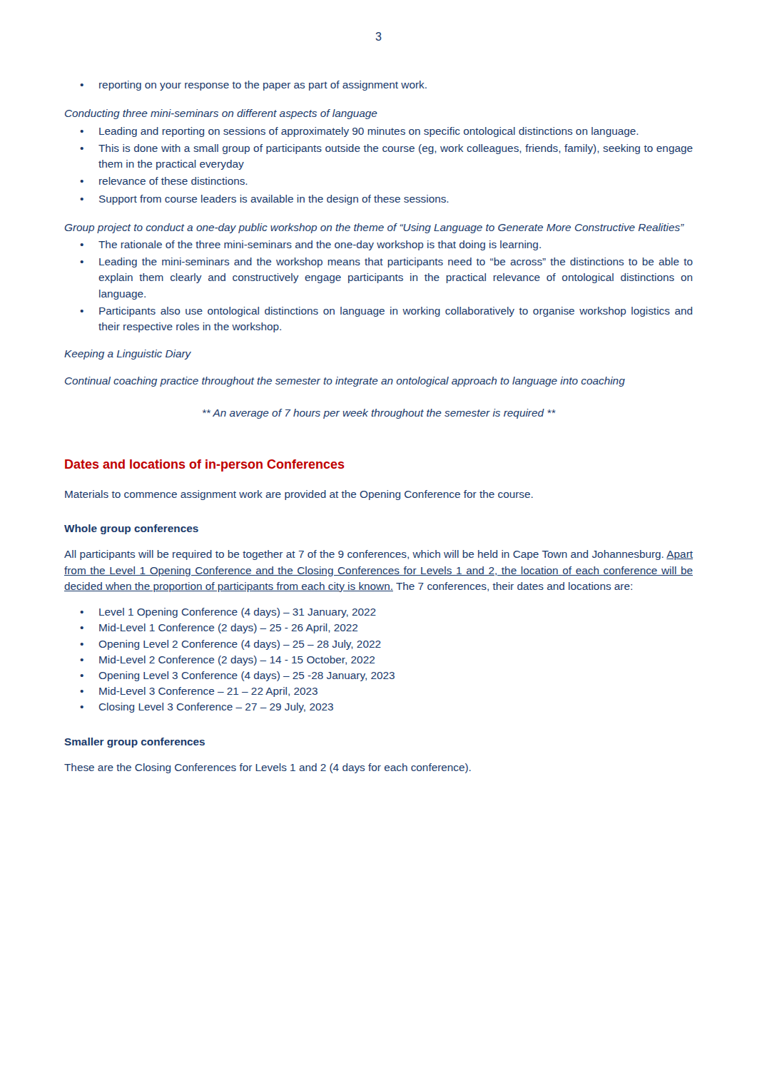3
reporting on your response to the paper as part of assignment work.
Conducting three mini-seminars on different aspects of language
Leading and reporting on sessions of approximately 90 minutes on specific ontological distinctions on language.
This is done with a small group of participants outside the course (eg, work colleagues, friends, family), seeking to engage them in the practical everyday
relevance of these distinctions.
Support from course leaders is available in the design of these sessions.
Group project to conduct a one-day public workshop on the theme of “Using Language to Generate More Constructive Realities”
The rationale of the three mini-seminars and the one-day workshop is that doing is learning.
Leading the mini-seminars and the workshop means that participants need to “be across” the distinctions to be able to explain them clearly and constructively engage participants in the practical relevance of ontological distinctions on language.
Participants also use ontological distinctions on language in working collaboratively to organise workshop logistics and their respective roles in the workshop.
Keeping a Linguistic Diary
Continual coaching practice throughout the semester to integrate an ontological approach to language into coaching
** An average of 7 hours per week throughout the semester is required **
Dates and locations of in-person Conferences
Materials to commence assignment work are provided at the Opening Conference for the course.
Whole group conferences
All participants will be required to be together at 7 of the 9 conferences, which will be held in Cape Town and Johannesburg. Apart from the Level 1 Opening Conference and the Closing Conferences for Levels 1 and 2, the location of each conference will be decided when the proportion of participants from each city is known. The 7 conferences, their dates and locations are:
Level 1 Opening Conference (4 days) – 31 January, 2022
Mid-Level 1 Conference (2 days) – 25 - 26 April, 2022
Opening Level 2 Conference (4 days) – 25 – 28 July, 2022
Mid-Level 2 Conference (2 days) – 14 - 15 October, 2022
Opening Level 3 Conference (4 days) – 25 -28 January, 2023
Mid-Level 3 Conference – 21 – 22 April, 2023
Closing Level 3 Conference – 27 – 29 July, 2023
Smaller group conferences
These are the Closing Conferences for Levels 1 and 2 (4 days for each conference).